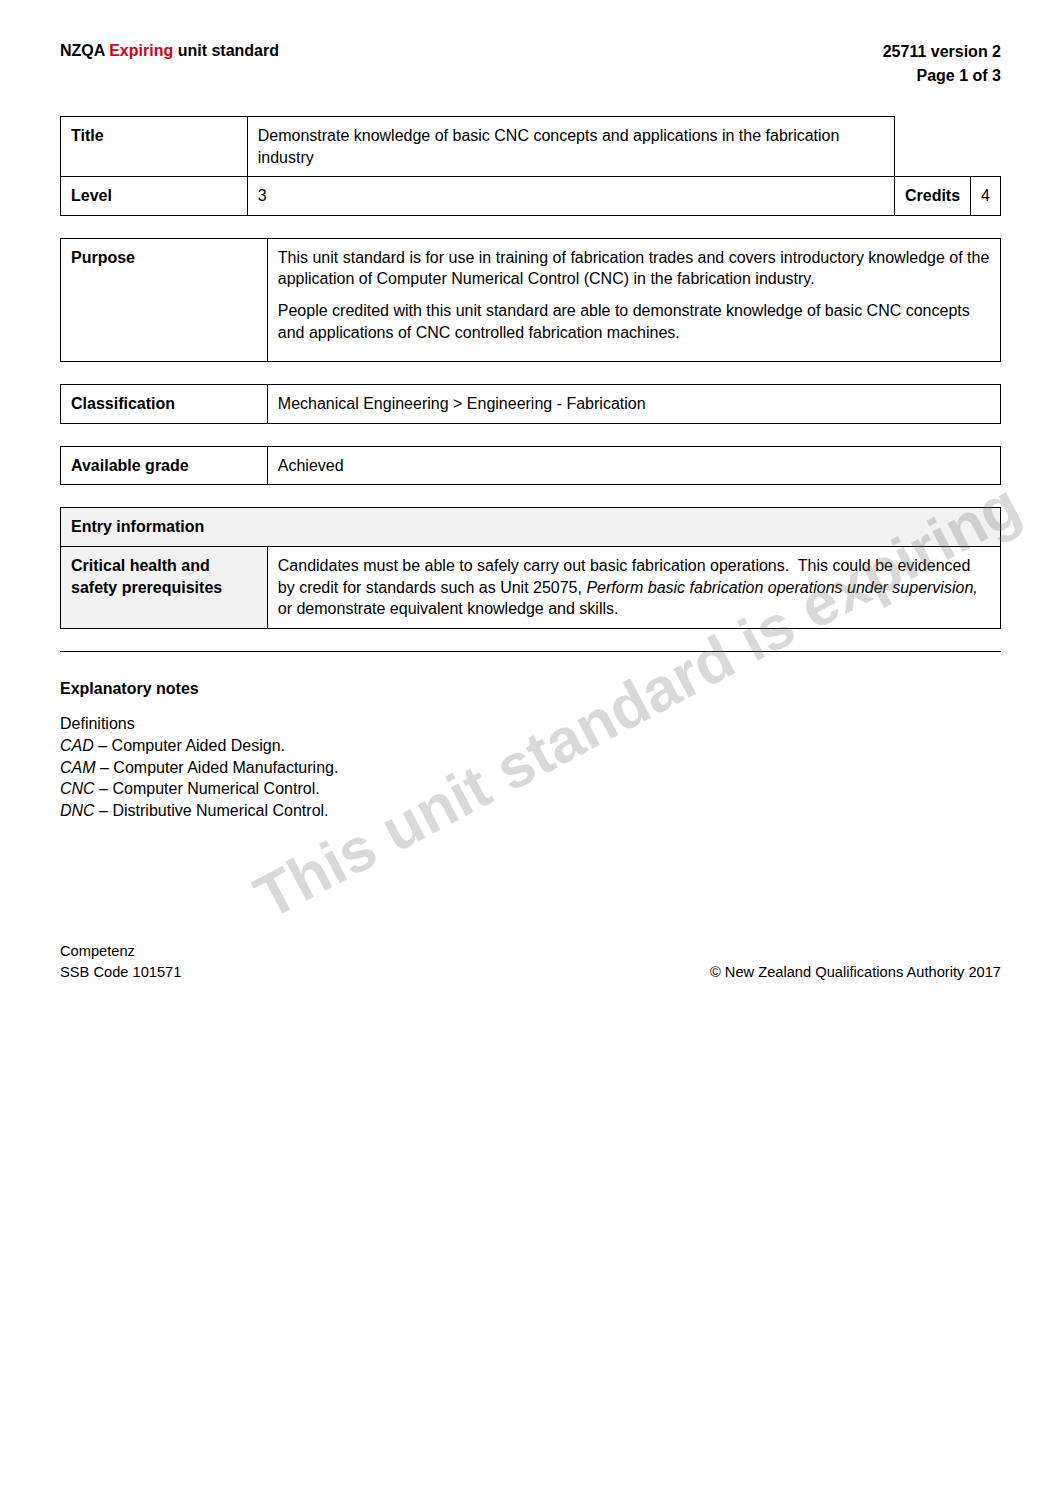NZQA Expiring unit standard
25711 version 2
Page 1 of 3
| Title | Demonstrate knowledge of basic CNC concepts and applications in the fabrication industry |
| Level | 3 | Credits | 4 |
| Purpose | This unit standard is for use in training of fabrication trades and covers introductory knowledge of the application of Computer Numerical Control (CNC) in the fabrication industry. People credited with this unit standard are able to demonstrate knowledge of basic CNC concepts and applications of CNC controlled fabrication machines. |
| Classification | Mechanical Engineering > Engineering - Fabrication |
| Available grade | Achieved |
| Entry information |
| Critical health and safety prerequisites | Candidates must be able to safely carry out basic fabrication operations. This could be evidenced by credit for standards such as Unit 25075, Perform basic fabrication operations under supervision, or demonstrate equivalent knowledge and skills. |
Explanatory notes
Definitions
CAD – Computer Aided Design.
CAM – Computer Aided Manufacturing.
CNC – Computer Numerical Control.
DNC – Distributive Numerical Control.
This unit standard is expiring
Competenz
SSB Code 101571
© New Zealand Qualifications Authority 2017